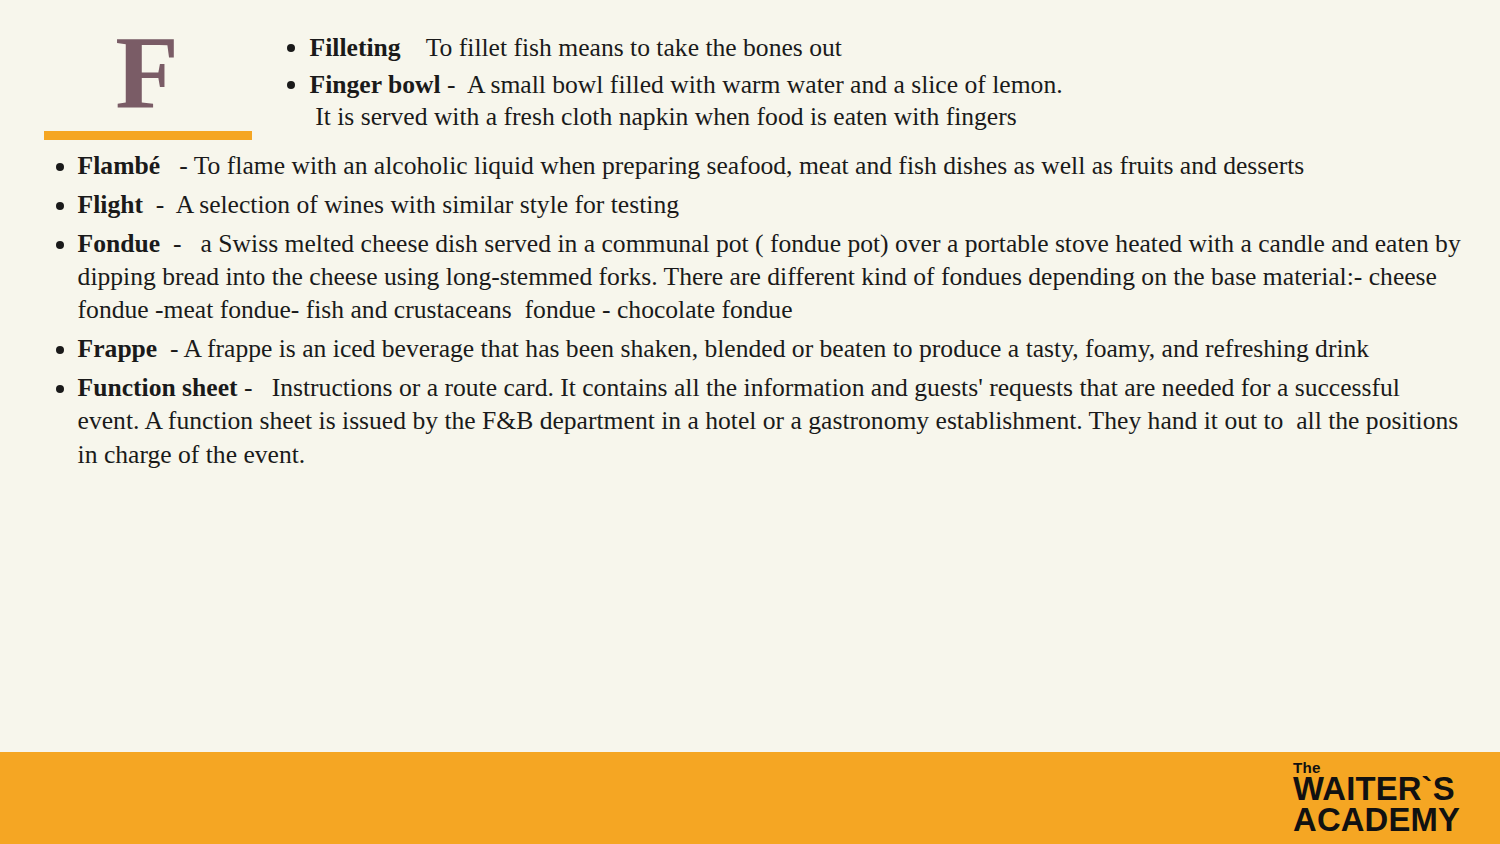F
Filleting To fillet fish means to take the bones out
Finger bowl - A small bowl filled with warm water and a slice of lemon. It is served with a fresh cloth napkin when food is eaten with fingers
Flambé - To flame with an alcoholic liquid when preparing seafood, meat and fish dishes as well as fruits and desserts
Flight - A selection of wines with similar style for testing
Fondue - a Swiss melted cheese dish served in a communal pot ( fondue pot) over a portable stove heated with a candle and eaten by dipping bread into the cheese using long-stemmed forks. There are different kind of fondues depending on the base material:- cheese fondue -meat fondue- fish and crustaceans fondue - chocolate fondue
Frappe - A frappe is an iced beverage that has been shaken, blended or beaten to produce a tasty, foamy, and refreshing drink
Function sheet - Instructions or a route card. It contains all the information and guests' requests that are needed for a successful event. A function sheet is issued by the F&B department in a hotel or a gastronomy establishment. They hand it out to all the positions in charge of the event.
The WAITER`S ACADEMY